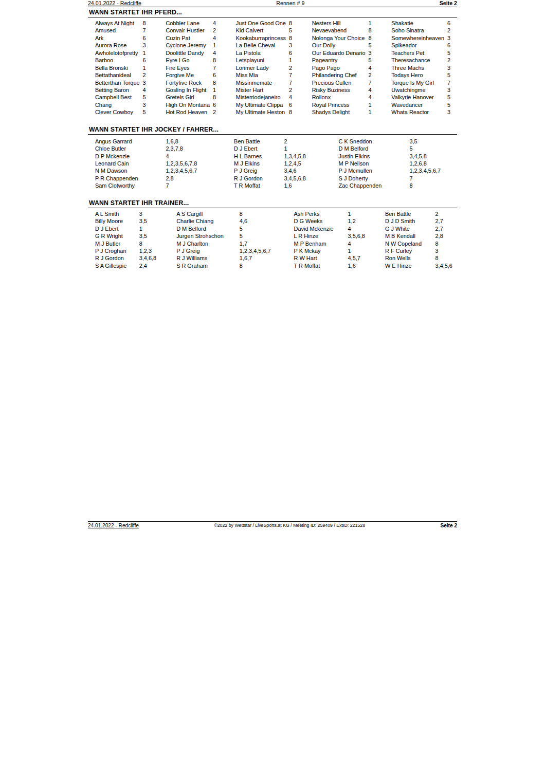24.01.2022 - Redcliffe
Rennen # 9
Seite 2
WANN STARTET IHR PFERD...
| Always At Night | 8 | | Cobbler Lane | 4 | | Just One Good One | 8 | | Nesters Hill | 1 | | Shakatie | 6 |
| Amused | 7 | | Convair Hustler | 2 | | Kid Calvert | 5 | | Nevaevabend | 8 | | Soho Sinatra | 2 |
| Ark | 6 | | Cuzin Pat | 4 | | Kookaburraprincess | 8 | | Nolonga Your Choice | 8 | | Somewhereinheaven | 3 |
| Aurora Rose | 3 | | Cyclone Jeremy | 1 | | La Belle Cheval | 3 | | Our Dolly | 5 | | Spikeador | 6 |
| Awholelotofpretty | 1 | | Doolittle Dandy | 4 | | La Pistola | 6 | | Our Eduardo Denario | 3 | | Teachers Pet | 5 |
| Barboo | 6 | | Eyre I Go | 8 | | Letsplayuni | 1 | | Pageantry | 5 | | Theresachance | 2 |
| Bella Bronski | 1 | | Fire Eyes | 7 | | Lorimer Lady | 2 | | Pago Pago | 4 | | Three Machs | 3 |
| Bettathanideal | 2 | | Forgive Me | 6 | | Miss Mia | 7 | | Philandering Chef | 2 | | Todays Hero | 5 |
| Betterthan Torque | 3 | | Fortyfive Rock | 8 | | Missinmemate | 7 | | Precious Cullen | 7 | | Torque Is My Girl | 7 |
| Betting Baron | 4 | | Gosling In Flight | 1 | | Mister Hart | 2 | | Risky Buziness | 4 | | Uwatchingme | 3 |
| Campbell Best | 5 | | Gretels Girl | 8 | | Misterriodejaneiro | 4 | | Rollonx | 4 | | Valkyrie Hanover | 5 |
| Chang | 3 | | High On Montana | 6 | | My Ultimate Clippa | 6 | | Royal Princess | 1 | | Wavedancer | 5 |
| Clever Cowboy | 5 | | Hot Rod Heaven | 2 | | My Ultimate Heston | 8 | | Shadys Delight | 1 | | Whata Reactor | 3 |
WANN STARTET IHR JOCKEY / FAHRER...
| Angus Garrard | 1,6,8 | | Ben Battle | 2 | | C K Sneddon | 3,5 |
| Chloe Butler | 2,3,7,8 | | D J Ebert | 1 | | D M Belford | 5 |
| D P Mckenzie | 4 | | H L Barnes | 1,3,4,5,8 | | Justin Elkins | 3,4,5,8 |
| Leonard Cain | 1,2,3,5,6,7,8 | | M J Elkins | 1,2,4,5 | | M P Neilson | 1,2,6,8 |
| N M Dawson | 1,2,3,4,5,6,7 | | P J Greig | 3,4,6 | | P J Mcmullen | 1,2,3,4,5,6,7 |
| P R Chappenden | 2,8 | | R J Gordon | 3,4,5,6,8 | | S J Doherty | 7 |
| Sam Clotworthy | 7 | | T R Moffat | 1,6 | | Zac Chappenden | 8 |
WANN STARTET IHR TRAINER...
| A L Smith | 3 | | A S Cargill | 8 | | Ash Perks | 1 | | Ben Battle | 2 |
| Billy Moore | 3,5 | | Charlie Chiang | 4,6 | | D G Weeks | 1,2 | | D J D Smith | 2,7 |
| D J Ebert | 1 | | D M Belford | 5 | | David Mckenzie | 4 | | G J White | 2,7 |
| G R Wright | 3,5 | | Jurgen Strohschon | 5 | | L R Hinze | 3,5,6,8 | | M B Kendall | 2,8 |
| M J Butler | 8 | | M J Charlton | 1,7 | | M P Benham | 4 | | N W Copeland | 8 |
| P J Croghan | 1,2,3 | | P J Greig | 1,2,3,4,5,6,7 | | P K Mckay | 1 | | R F Curley | 3 |
| R J Gordon | 3,4,6,8 | | R J Williams | 1,6,7 | | R W Hart | 4,5,7 | | Ron Wells | 8 |
| S A Gillespie | 2,4 | | S R Graham | 8 | | T R Moffat | 1,6 | | W E Hinze | 3,4,5,6 |
24.01.2022 - Redcliffe
©2022 by Wettstar / LiveSports.at KG / Meeting ID: 259409 / ExtID: 221528
Seite 2